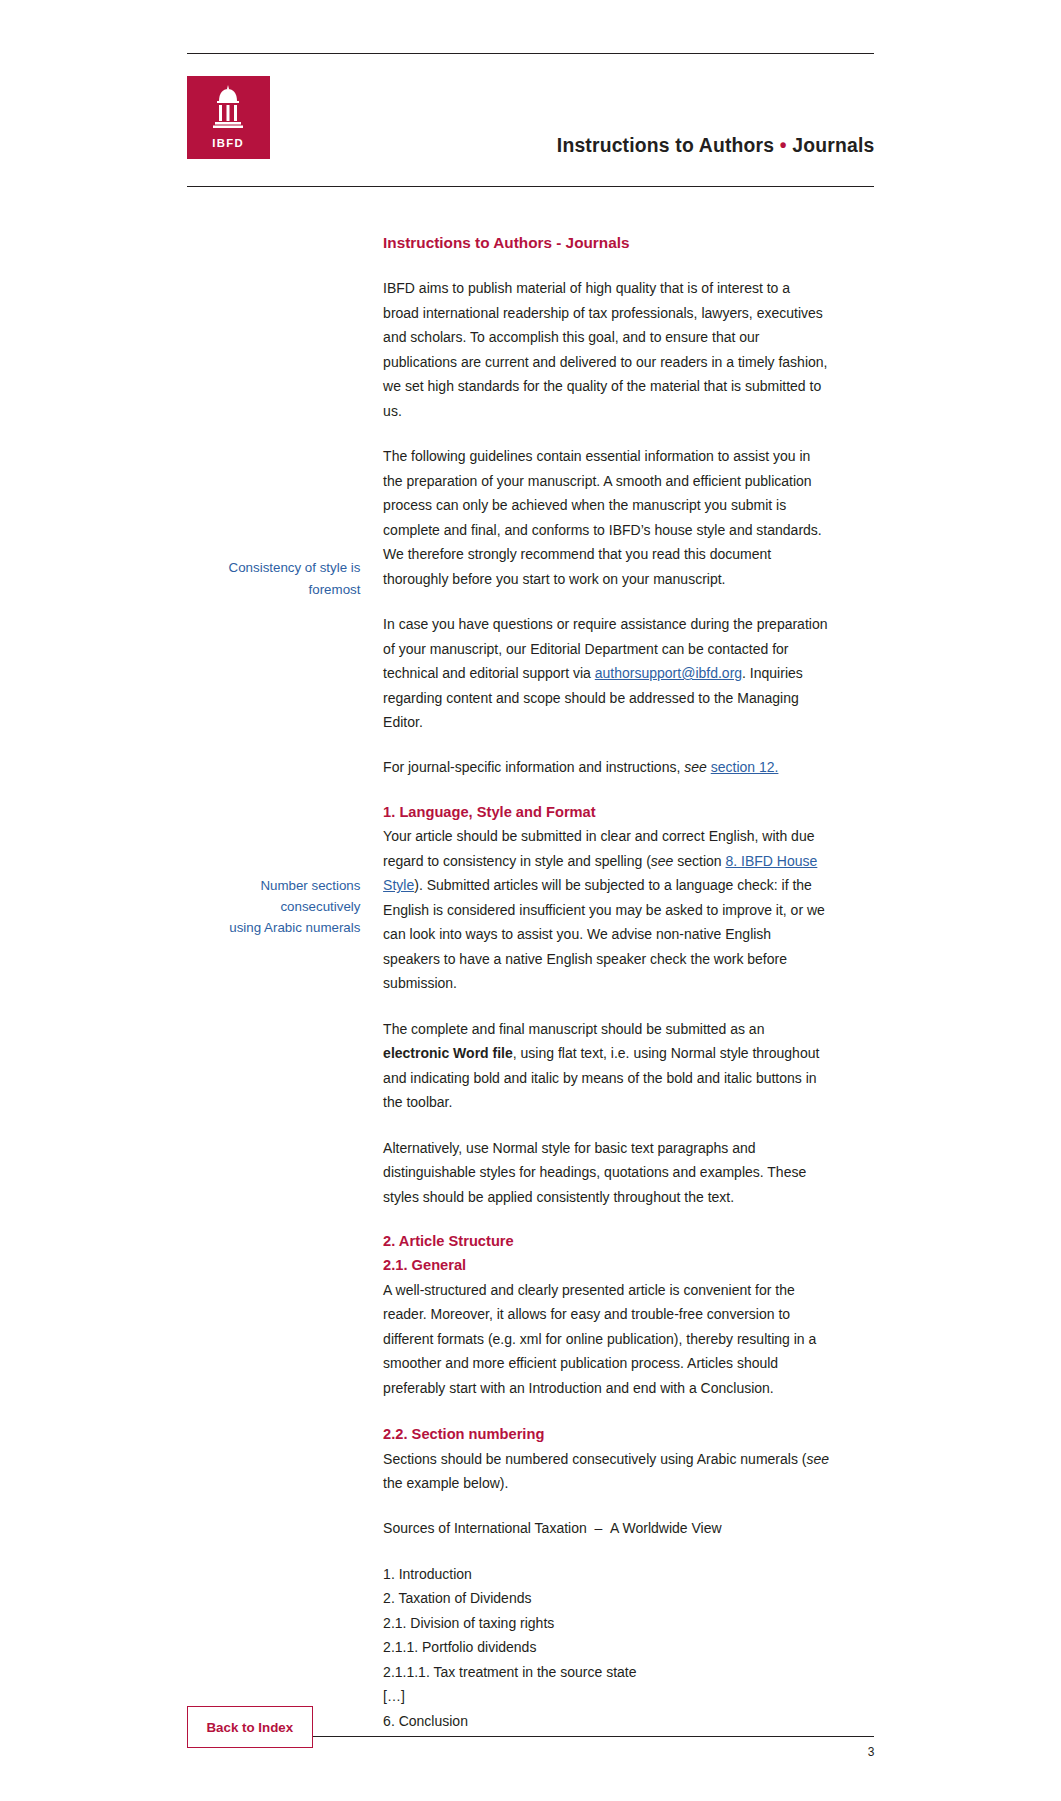IBFD
Instructions to Authors • Journals
Consistency of style is foremost
Number sections consecutively
using Arabic numerals
Instructions to Authors - Journals
IBFD aims to publish material of high quality that is of interest to a broad international readership of tax professionals, lawyers, executives and scholars. To accomplish this goal, and to ensure that our publications are current and delivered to our readers in a timely fashion, we set high standards for the quality of the material that is submitted to us.
The following guidelines contain essential information to assist you in the preparation of your manuscript. A smooth and efficient publication process can only be achieved when the manuscript you submit is complete and final, and conforms to IBFD’s house style and standards. We therefore strongly recommend that you read this document thoroughly before you start to work on your manuscript.
In case you have questions or require assistance during the preparation of your manuscript, our Editorial Department can be contacted for technical and editorial support via authorsupport@ibfd.org. Inquiries regarding content and scope should be addressed to the Managing Editor.
For journal-specific information and instructions, see section 12.
1. Language, Style and Format
Your article should be submitted in clear and correct English, with due regard to consistency in style and spelling (see section 8. IBFD House Style). Submitted articles will be subjected to a language check: if the English is considered insufficient you may be asked to improve it, or we can look into ways to assist you. We advise non-native English speakers to have a native English speaker check the work before submission.
The complete and final manuscript should be submitted as an electronic Word file, using flat text, i.e. using Normal style throughout and indicating bold and italic by means of the bold and italic buttons in the toolbar.
Alternatively, use Normal style for basic text paragraphs and distinguishable styles for headings, quotations and examples. These styles should be applied consistently throughout the text.
2. Article Structure
2.1. General
A well-structured and clearly presented article is convenient for the reader. Moreover, it allows for easy and trouble-free conversion to different formats (e.g. xml for online publication), thereby resulting in a smoother and more efficient publication process. Articles should preferably start with an Introduction and end with a Conclusion.
2.2. Section numbering
Sections should be numbered consecutively using Arabic numerals (see the example below).
Sources of International Taxation – A Worldwide View
1. Introduction
2. Taxation of Dividends
2.1. Division of taxing rights
2.1.1. Portfolio dividends
2.1.1.1. Tax treatment in the source state
[…]
6. Conclusion
Back to Index
3